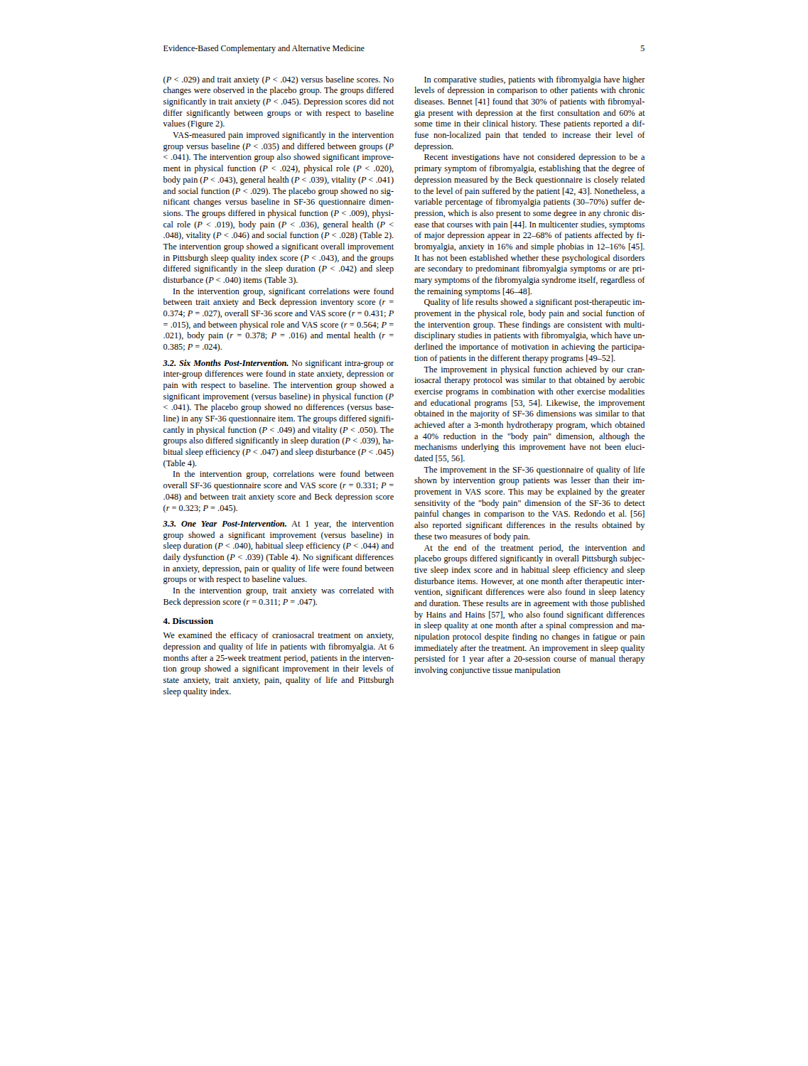Evidence-Based Complementary and Alternative Medicine
5
(P < .029) and trait anxiety (P < .042) versus baseline scores. No changes were observed in the placebo group. The groups differed significantly in trait anxiety (P < .045). Depression scores did not differ significantly between groups or with respect to baseline values (Figure 2).
VAS-measured pain improved significantly in the intervention group versus baseline (P < .035) and differed between groups (P < .041). The intervention group also showed significant improvement in physical function (P < .024), physical role (P < .020), body pain (P < .043), general health (P < .039), vitality (P < .041) and social function (P < .029). The placebo group showed no significant changes versus baseline in SF-36 questionnaire dimensions. The groups differed in physical function (P < .009), physical role (P < .019), body pain (P < .036), general health (P < .048), vitality (P < .046) and social function (P < .028) (Table 2). The intervention group showed a significant overall improvement in Pittsburgh sleep quality index score (P < .043), and the groups differed significantly in the sleep duration (P < .042) and sleep disturbance (P < .040) items (Table 3).
In the intervention group, significant correlations were found between trait anxiety and Beck depression inventory score (r = 0.374; P = .027), overall SF-36 score and VAS score (r = 0.431; P = .015), and between physical role and VAS score (r = 0.564; P = .021), body pain (r = 0.378; P = .016) and mental health (r = 0.385; P = .024).
3.2. Six Months Post-Intervention. No significant intra-group or inter-group differences were found in state anxiety, depression or pain with respect to baseline. The intervention group showed a significant improvement (versus baseline) in physical function (P < .041). The placebo group showed no differences (versus baseline) in any SF-36 questionnaire item. The groups differed significantly in physical function (P < .049) and vitality (P < .050). The groups also differed significantly in sleep duration (P < .039), habitual sleep efficiency (P < .047) and sleep disturbance (P < .045) (Table 4).
In the intervention group, correlations were found between overall SF-36 questionnaire score and VAS score (r = 0.331; P = .048) and between trait anxiety score and Beck depression score (r = 0.323; P = .045).
3.3. One Year Post-Intervention. At 1 year, the intervention group showed a significant improvement (versus baseline) in sleep duration (P < .040), habitual sleep efficiency (P < .044) and daily dysfunction (P < .039) (Table 4). No significant differences in anxiety, depression, pain or quality of life were found between groups or with respect to baseline values.
In the intervention group, trait anxiety was correlated with Beck depression score (r = 0.311; P = .047).
4. Discussion
We examined the efficacy of craniosacral treatment on anxiety, depression and quality of life in patients with fibromyalgia. At 6 months after a 25-week treatment period, patients in the intervention group showed a significant improvement in their levels of state anxiety, trait anxiety, pain, quality of life and Pittsburgh sleep quality index.
In comparative studies, patients with fibromyalgia have higher levels of depression in comparison to other patients with chronic diseases. Bennet [41] found that 30% of patients with fibromyalgia present with depression at the first consultation and 60% at some time in their clinical history. These patients reported a diffuse non-localized pain that tended to increase their level of depression.
Recent investigations have not considered depression to be a primary symptom of fibromyalgia, establishing that the degree of depression measured by the Beck questionnaire is closely related to the level of pain suffered by the patient [42, 43]. Nonetheless, a variable percentage of fibromyalgia patients (30–70%) suffer depression, which is also present to some degree in any chronic disease that courses with pain [44]. In multicenter studies, symptoms of major depression appear in 22–68% of patients affected by fibromyalgia, anxiety in 16% and simple phobias in 12–16% [45]. It has not been established whether these psychological disorders are secondary to predominant fibromyalgia symptoms or are primary symptoms of the fibromyalgia syndrome itself, regardless of the remaining symptoms [46–48].
Quality of life results showed a significant post-therapeutic improvement in the physical role, body pain and social function of the intervention group. These findings are consistent with multidisciplinary studies in patients with fibromyalgia, which have underlined the importance of motivation in achieving the participation of patients in the different therapy programs [49–52].
The improvement in physical function achieved by our craniosacral therapy protocol was similar to that obtained by aerobic exercise programs in combination with other exercise modalities and educational programs [53, 54]. Likewise, the improvement obtained in the majority of SF-36 dimensions was similar to that achieved after a 3-month hydrotherapy program, which obtained a 40% reduction in the "body pain" dimension, although the mechanisms underlying this improvement have not been elucidated [55, 56].
The improvement in the SF-36 questionnaire of quality of life shown by intervention group patients was lesser than their improvement in VAS score. This may be explained by the greater sensitivity of the "body pain" dimension of the SF-36 to detect painful changes in comparison to the VAS. Redondo et al. [56] also reported significant differences in the results obtained by these two measures of body pain.
At the end of the treatment period, the intervention and placebo groups differed significantly in overall Pittsburgh subjective sleep index score and in habitual sleep efficiency and sleep disturbance items. However, at one month after therapeutic intervention, significant differences were also found in sleep latency and duration. These results are in agreement with those published by Hains and Hains [57], who also found significant differences in sleep quality at one month after a spinal compression and manipulation protocol despite finding no changes in fatigue or pain immediately after the treatment. An improvement in sleep quality persisted for 1 year after a 20-session course of manual therapy involving conjunctive tissue manipulation